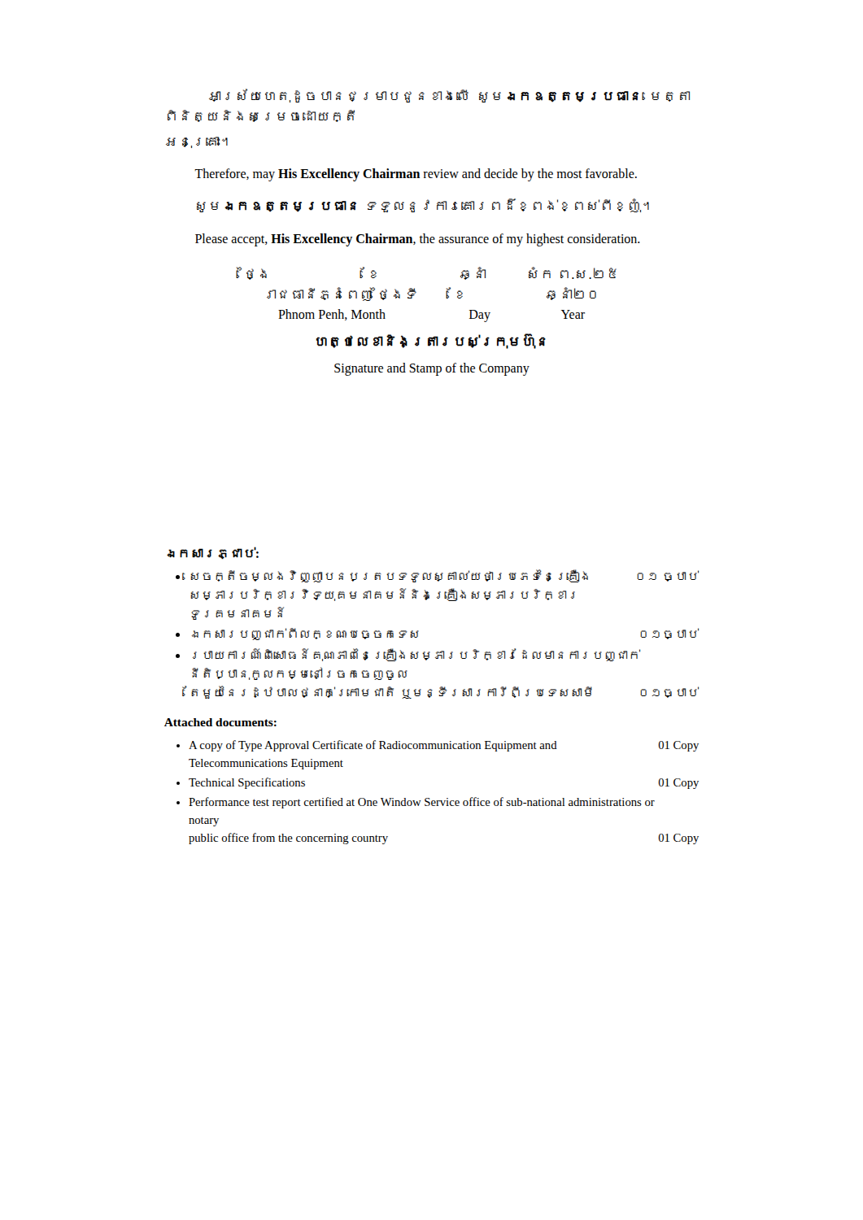អាស្រ័យហេតុដូចបានជម្រាបជូនខាងលើ សូមឯកឧត្តមប្រធាន មេត្តាពិនិត្យនិងសម្រេចដោយក្តី
អនុគ្រោះ។
Therefore, may His Excellency Chairman review and decide by the most favorable.
សូមឯកឧត្តមប្រធាន ទទួលនូវការគោរពដ៏ខ្ពង់ខ្ពស់ពីខ្ញុំ។
Please accept, His Excellency Chairman, the assurance of my highest consideration.
ថ្ងៃខែឆ្នាំសំក ព.ស.២៥
រាជធានីភ្នំពេញ ថ្ងៃទីខែឆ្នាំ២០
Phnom Penh, Month Day Year
ហត្ថលេខានិងត្រារបស់ក្រុមហ៊ុន
Signature and Stamp of the Company
ឯកសារភ្ជាប់:
សេចក្តីចម្លងវិញ្ញាបនបត្របទទូលស្គាល់យថាប្រភេទនៃគ្រឿងសម្ភារបរិក្ខារវិទ្យុគមនាគមន៍និងគ្រឿងសម្ភារបរិក្ខារទូរគមនាគមន៍ ០១ ច្បាប់
ឯកសារបញ្ជាក់ពីលក្ខណៈបច្ចេកទេស ០១ច្បាប់
របាយការណ៍ពិសោធន៍គុណភាពនៃគ្រឿងសម្ភារបរិក្ខារដែលមានការបញ្ជាក់នីតិប្បានុកូលកម្មនៅច្រកចេញចូល
តែមួយនៃរដ្ឋបាលថ្នាក់ក្រោមជាតិ ឬមន្ទីរសារការីពីប្រទេសសាមី ០១ច្បាប់
Attached documents:
A copy of Type Approval Certificate of Radiocommunication Equipment and Telecommunications Equipment 01 Copy
Technical Specifications 01 Copy
Performance test report certified at One Window Service office of sub-national administrations or notary
public office from the concerning country 01 Copy